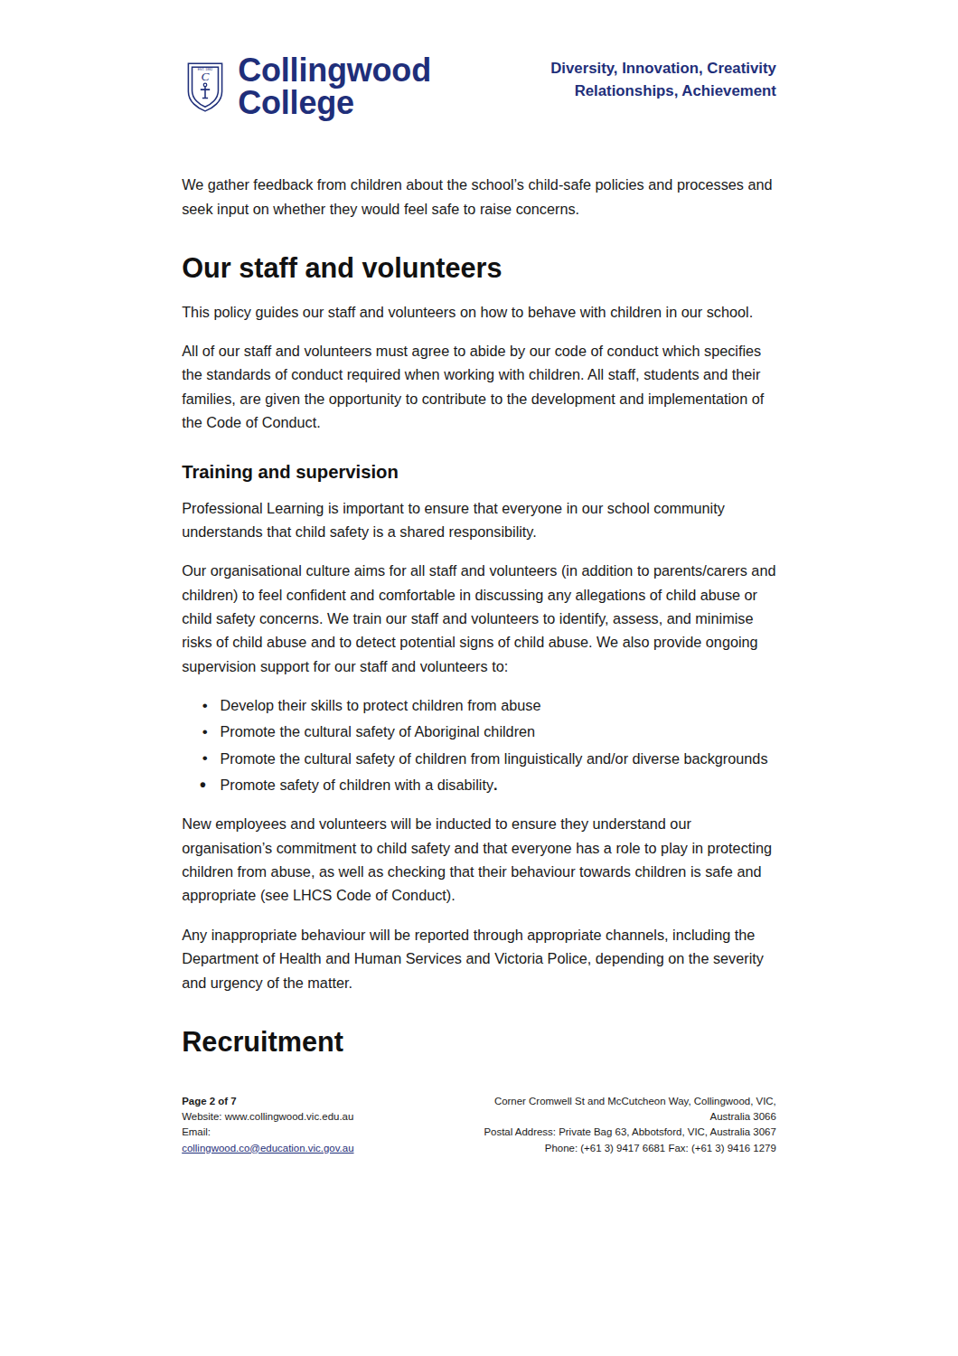C EST. 1882
Collingwood
College
Diversity, Innovation, Creativity
Relationships, Achievement
We gather feedback from children about the school’s child-safe policies and processes and seek input on whether they would feel safe to raise concerns.
Our staff and volunteers
This policy guides our staff and volunteers on how to behave with children in our school.
All of our staff and volunteers must agree to abide by our code of conduct which specifies the standards of conduct required when working with children. All staff, students and their families, are given the opportunity to contribute to the development and implementation of the Code of Conduct.
Training and supervision
Professional Learning is important to ensure that everyone in our school community understands that child safety is a shared responsibility.
Our organisational culture aims for all staff and volunteers (in addition to parents/carers and children) to feel confident and comfortable in discussing any allegations of child abuse or child safety concerns. We train our staff and volunteers to identify, assess, and minimise risks of child abuse and to detect potential signs of child abuse. We also provide ongoing supervision support for our staff and volunteers to:
Develop their skills to protect children from abuse
Promote the cultural safety of Aboriginal children
Promote the cultural safety of children from linguistically and/or diverse backgrounds
Promote safety of children with a disability.
New employees and volunteers will be inducted to ensure they understand our organisation’s commitment to child safety and that everyone has a role to play in protecting children from abuse, as well as checking that their behaviour towards children is safe and appropriate (see LHCS Code of Conduct).
Any inappropriate behaviour will be reported through appropriate channels, including the Department of Health and Human Services and Victoria Police, depending on the severity and urgency of the matter.
Recruitment
Page 2 of 7
Website: www.collingwood.vic.edu.au
Email:
collingwood.co@education.vic.gov.au
Corner Cromwell St and McCutcheon Way, Collingwood, VIC, Australia 3066
Postal Address: Private Bag 63, Abbotsford, VIC, Australia 3067
Phone: (+61 3) 9417 6681 Fax: (+61 3) 9416 1279